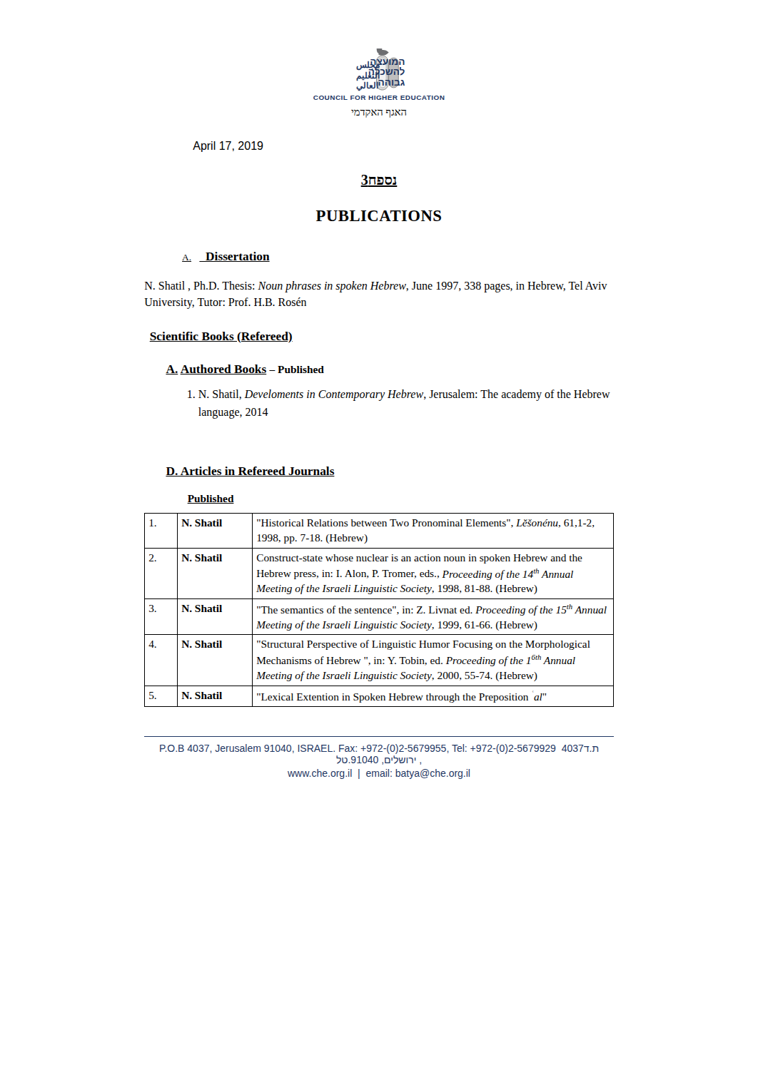המועצה להשכלה גבוהה مجلس التعليم العالي COUNCIL FOR HIGHER EDUCATION
האגף האקדמי
April 17, 2019
נספח3
PUBLICATIONS
A. Dissertation
N. Shatil , Ph.D. Thesis: Noun phrases in spoken Hebrew, June 1997, 338 pages, in Hebrew, Tel Aviv University, Tutor: Prof. H.B. Rosén
Scientific Books (Refereed)
A. Authored Books – Published
N. Shatil, Develoments in Contemporary Hebrew, Jerusalem: The academy of the Hebrew language, 2014
D. Articles in Refereed Journals
Published
| 1. | N. Shatil | "Historical Relations between Two Pronominal Elements", Lĕšonénu , 61,1-2, 1998, pp. 7-18. (Hebrew) |
| 2. | N. Shatil | Construct-state whose nuclear is an action noun in spoken Hebrew and the Hebrew press, in: I. Alon, P. Tromer, eds., Proceeding of the 14 th Annual Meeting of the Israeli Linguistic Society , 1998, 81-88. (Hebrew) |
| 3. | N. Shatil | "The semantics of the sentence", in: Z. Livnat ed. Proceeding of the 15 th Annual Meeting of the Israeli Linguistic Society , 1999, 61-66. (Hebrew) |
| 4. | N. Shatil | "Structural Perspective of Linguistic Humor Focusing on the Morphological Mechanisms of Hebrew ", in: Y. Tobin, ed. Proceeding of the 1 6th Annual Meeting of the Israeli Linguistic Society , 2000, 55-74. (Hebrew) |
| 5. | N. Shatil | "Lexical Extention in Spoken Hebrew through the Preposition ʿ al " |
P.O.B 4037, Jerusalem 91040, ISRAEL. Fax: +972-(0)2-5679955, Tel: +972-(0)2-5679929 ת.ד4037 ירושלים, 91040.טל ,
www.che.org.il | email: batya@che.org.il